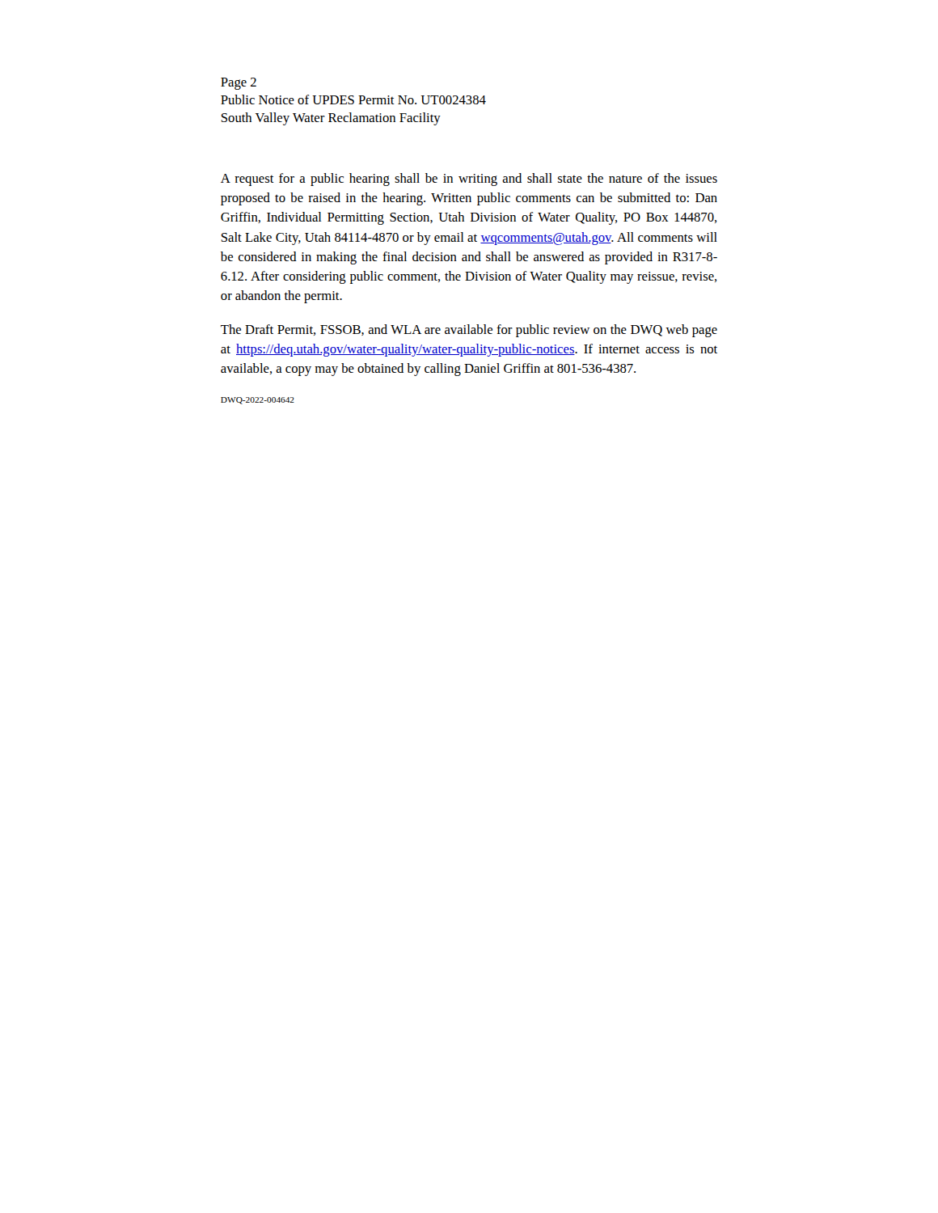Page 2
Public Notice of UPDES Permit No. UT0024384
South Valley Water Reclamation Facility
A request for a public hearing shall be in writing and shall state the nature of the issues proposed to be raised in the hearing. Written public comments can be submitted to: Dan Griffin, Individual Permitting Section, Utah Division of Water Quality, PO Box 144870, Salt Lake City, Utah 84114-4870 or by email at wqcomments@utah.gov. All comments will be considered in making the final decision and shall be answered as provided in R317-8-6.12. After considering public comment, the Division of Water Quality may reissue, revise, or abandon the permit.
The Draft Permit, FSSOB, and WLA are available for public review on the DWQ web page at https://deq.utah.gov/water-quality/water-quality-public-notices. If internet access is not available, a copy may be obtained by calling Daniel Griffin at 801-536-4387.
DWQ-2022-004642